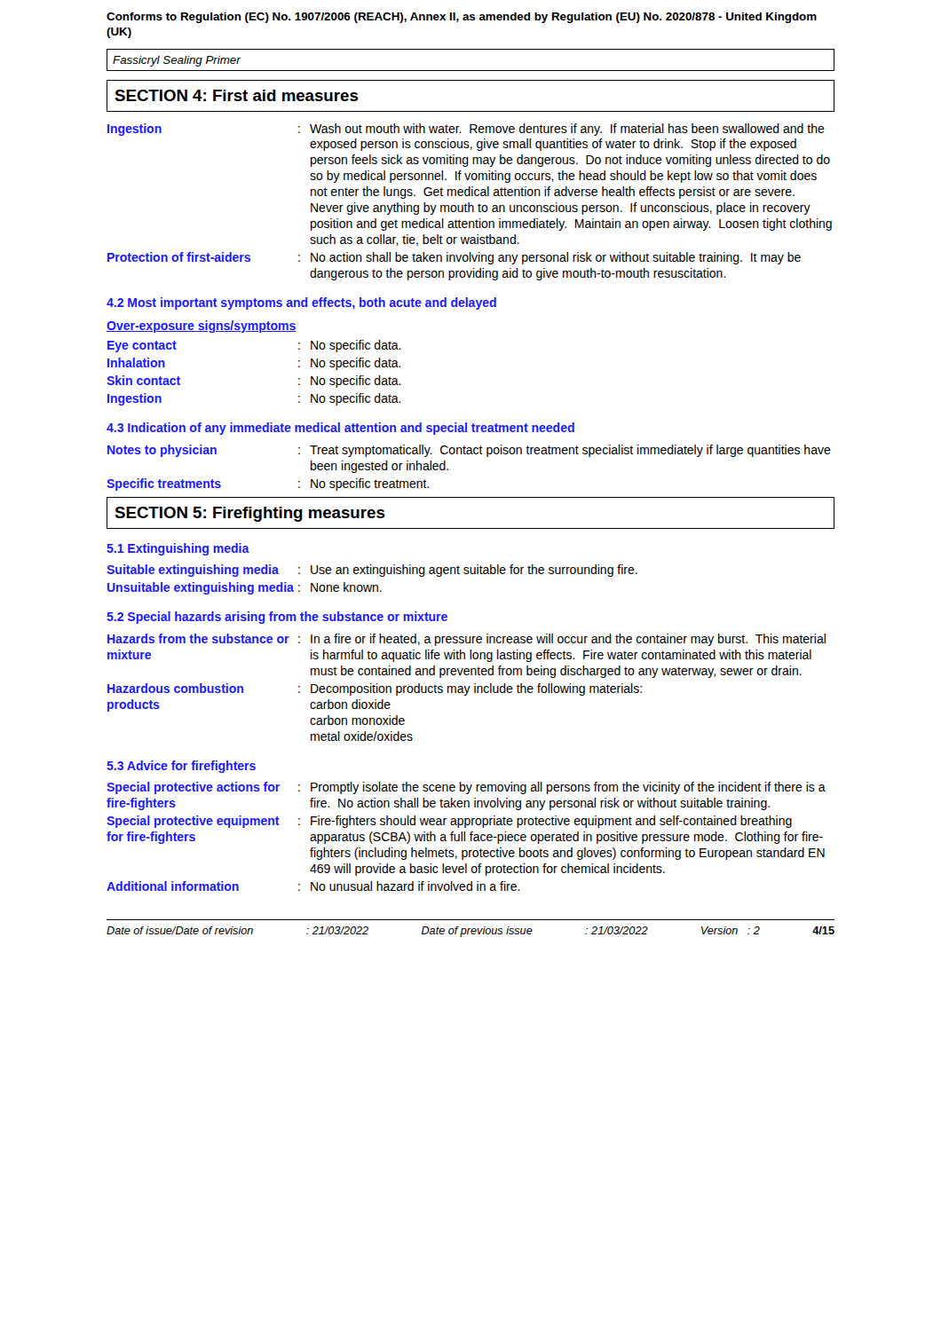Conforms to Regulation (EC) No. 1907/2006 (REACH), Annex II, as amended by Regulation (EU) No. 2020/878 - United Kingdom (UK)
Fassicryl Sealing Primer
SECTION 4: First aid measures
| Ingestion | : | Wash out mouth with water. Remove dentures if any. If material has been swallowed and the exposed person is conscious, give small quantities of water to drink. Stop if the exposed person feels sick as vomiting may be dangerous. Do not induce vomiting unless directed to do so by medical personnel. If vomiting occurs, the head should be kept low so that vomit does not enter the lungs. Get medical attention if adverse health effects persist or are severe. Never give anything by mouth to an unconscious person. If unconscious, place in recovery position and get medical attention immediately. Maintain an open airway. Loosen tight clothing such as a collar, tie, belt or waistband. |
| Protection of first-aiders | : | No action shall be taken involving any personal risk or without suitable training. It may be dangerous to the person providing aid to give mouth-to-mouth resuscitation. |
4.2 Most important symptoms and effects, both acute and delayed
Over-exposure signs/symptoms
| Eye contact | : | No specific data. |
| Inhalation | : | No specific data. |
| Skin contact | : | No specific data. |
| Ingestion | : | No specific data. |
4.3 Indication of any immediate medical attention and special treatment needed
| Notes to physician | : | Treat symptomatically. Contact poison treatment specialist immediately if large quantities have been ingested or inhaled. |
| Specific treatments | : | No specific treatment. |
SECTION 5: Firefighting measures
5.1 Extinguishing media
| Suitable extinguishing media | : | Use an extinguishing agent suitable for the surrounding fire. |
| Unsuitable extinguishing media | : | None known. |
5.2 Special hazards arising from the substance or mixture
| Hazards from the substance or mixture | : | In a fire or if heated, a pressure increase will occur and the container may burst. This material is harmful to aquatic life with long lasting effects. Fire water contaminated with this material must be contained and prevented from being discharged to any waterway, sewer or drain. |
| Hazardous combustion products | : | Decomposition products may include the following materials: carbon dioxide carbon monoxide metal oxide/oxides |
5.3 Advice for firefighters
| Special protective actions for fire-fighters | : | Promptly isolate the scene by removing all persons from the vicinity of the incident if there is a fire. No action shall be taken involving any personal risk or without suitable training. |
| Special protective equipment for fire-fighters | : | Fire-fighters should wear appropriate protective equipment and self-contained breathing apparatus (SCBA) with a full face-piece operated in positive pressure mode. Clothing for fire-fighters (including helmets, protective boots and gloves) conforming to European standard EN 469 will provide a basic level of protection for chemical incidents. |
| Additional information | : | No unusual hazard if involved in a fire. |
Date of issue/Date of revision : 21/03/2022 Date of previous issue : 21/03/2022 Version : 2 4/15